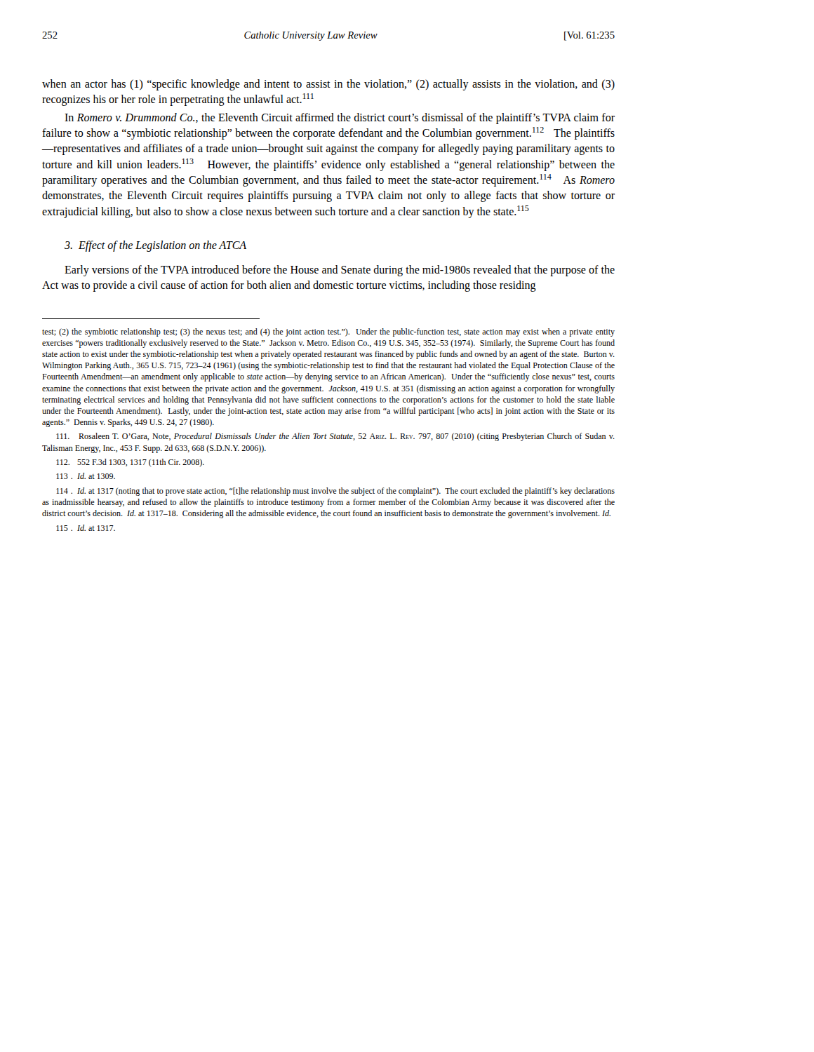252 Catholic University Law Review [Vol. 61:235
when an actor has (1) “specific knowledge and intent to assist in the violation,” (2) actually assists in the violation, and (3) recognizes his or her role in perpetrating the unlawful act.111
In Romero v. Drummond Co., the Eleventh Circuit affirmed the district court’s dismissal of the plaintiff’s TVPA claim for failure to show a “symbiotic relationship” between the corporate defendant and the Columbian government.112 The plaintiffs—representatives and affiliates of a trade union—brought suit against the company for allegedly paying paramilitary agents to torture and kill union leaders.113 However, the plaintiffs’ evidence only established a “general relationship” between the paramilitary operatives and the Columbian government, and thus failed to meet the state-actor requirement.114 As Romero demonstrates, the Eleventh Circuit requires plaintiffs pursuing a TVPA claim not only to allege facts that show torture or extrajudicial killing, but also to show a close nexus between such torture and a clear sanction by the state.115
3. Effect of the Legislation on the ATCA
Early versions of the TVPA introduced before the House and Senate during the mid-1980s revealed that the purpose of the Act was to provide a civil cause of action for both alien and domestic torture victims, including those residing
test; (2) the symbiotic relationship test; (3) the nexus test; and (4) the joint action test.”). Under the public-function test, state action may exist when a private entity exercises “powers traditionally exclusively reserved to the State.” Jackson v. Metro. Edison Co., 419 U.S. 345, 352–53 (1974). Similarly, the Supreme Court has found state action to exist under the symbiotic-relationship test when a privately operated restaurant was financed by public funds and owned by an agent of the state. Burton v. Wilmington Parking Auth., 365 U.S. 715, 723–24 (1961) (using the symbiotic-relationship test to find that the restaurant had violated the Equal Protection Clause of the Fourteenth Amendment—an amendment only applicable to state action—by denying service to an African American). Under the “sufficiently close nexus” test, courts examine the connections that exist between the private action and the government. Jackson, 419 U.S. at 351 (dismissing an action against a corporation for wrongfully terminating electrical services and holding that Pennsylvania did not have sufficient connections to the corporation’s actions for the customer to hold the state liable under the Fourteenth Amendment). Lastly, under the joint-action test, state action may arise from “a willful participant [who acts] in joint action with the State or its agents.” Dennis v. Sparks, 449 U.S. 24, 27 (1980).
111. Rosaleen T. O’Gara, Note, Procedural Dismissals Under the Alien Tort Statute, 52 Ariz. L. Rev. 797, 807 (2010) (citing Presbyterian Church of Sudan v. Talisman Energy, Inc., 453 F. Supp. 2d 633, 668 (S.D.N.Y. 2006)).
112. 552 F.3d 1303, 1317 (11th Cir. 2008).
113. Id. at 1309.
114. Id. at 1317 (noting that to prove state action, “[t]he relationship must involve the subject of the complaint”). The court excluded the plaintiff’s key declarations as inadmissible hearsay, and refused to allow the plaintiffs to introduce testimony from a former member of the Colombian Army because it was discovered after the district court’s decision. Id. at 1317–18. Considering all the admissible evidence, the court found an insufficient basis to demonstrate the government’s involvement. Id.
115. Id. at 1317.